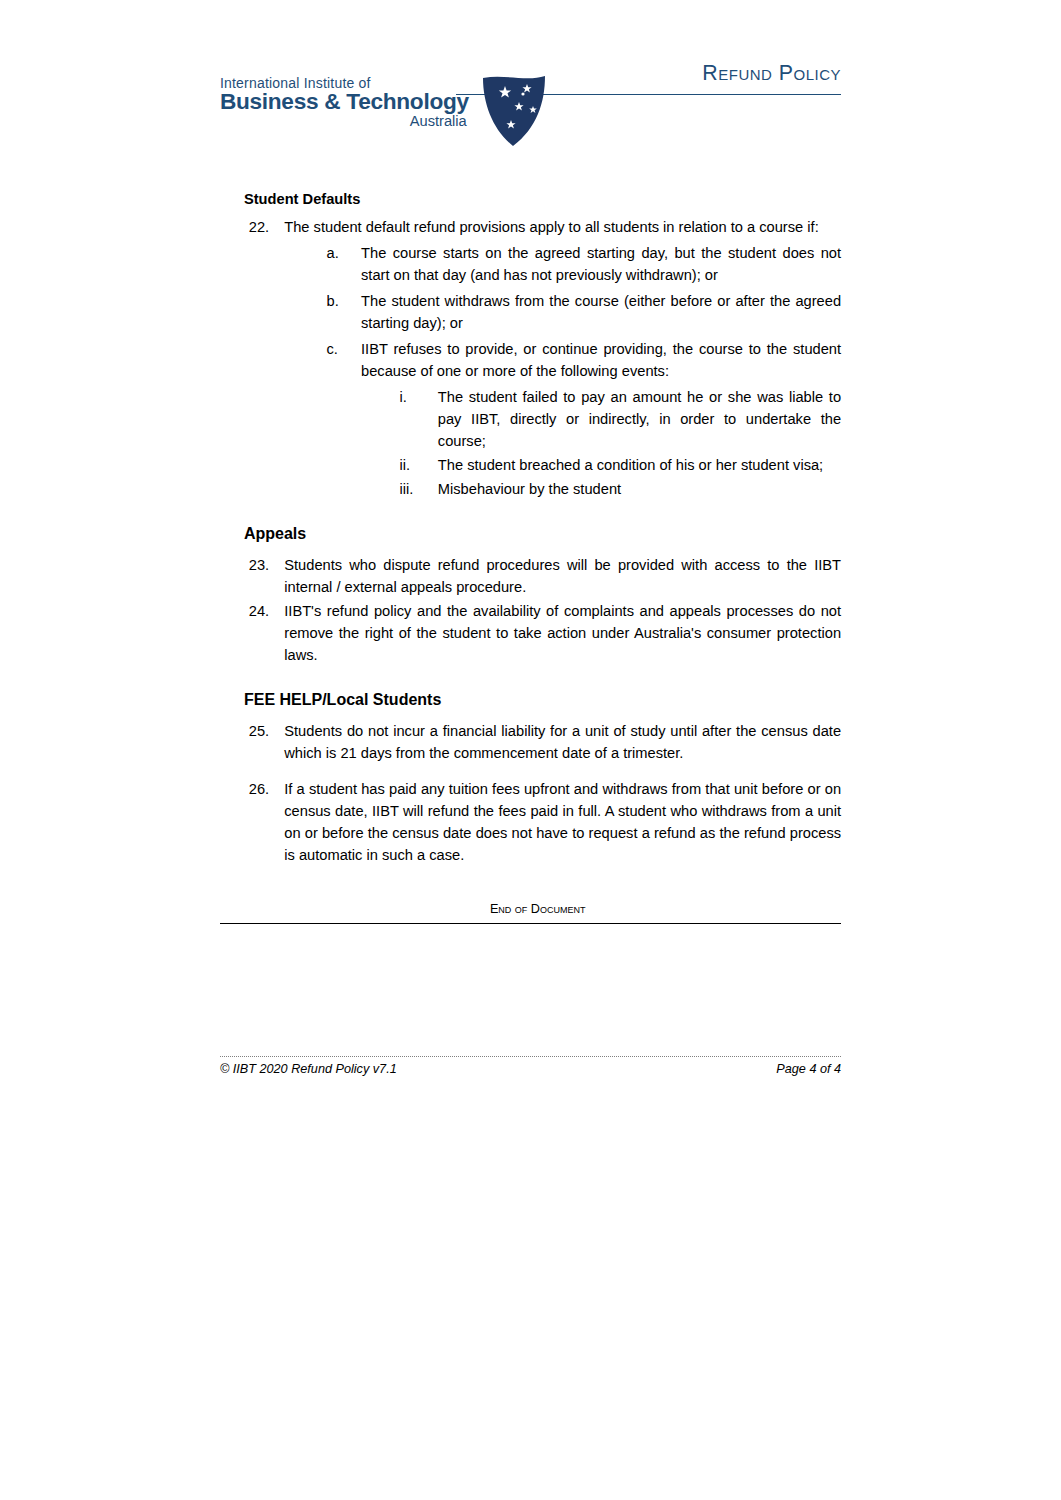Refund Policy
International Institute of
Business & Technology
Australia
Student Defaults
The student default refund provisions apply to all students in relation to a course if:
The course starts on the agreed starting day, but the student does not start on that day (and has not previously withdrawn); or
The student withdraws from the course (either before or after the agreed starting day); or
IIBT refuses to provide, or continue providing, the course to the student because of one or more of the following events:
The student failed to pay an amount he or she was liable to pay IIBT, directly or indirectly, in order to undertake the course;
The student breached a condition of his or her student visa;
Misbehaviour by the student
Appeals
Students who dispute refund procedures will be provided with access to the IIBT internal / external appeals procedure.
IIBT's refund policy and the availability of complaints and appeals processes do not remove the right of the student to take action under Australia's consumer protection laws.
FEE HELP/Local Students
Students do not incur a financial liability for a unit of study until after the census date which is 21 days from the commencement date of a trimester.
If a student has paid any tuition fees upfront and withdraws from that unit before or on census date, IIBT will refund the fees paid in full. A student who withdraws from a unit on or before the census date does not have to request a refund as the refund process is automatic in such a case.
End of Document
© IIBT 2020 Refund Policy v7.1 Page 4 of 4